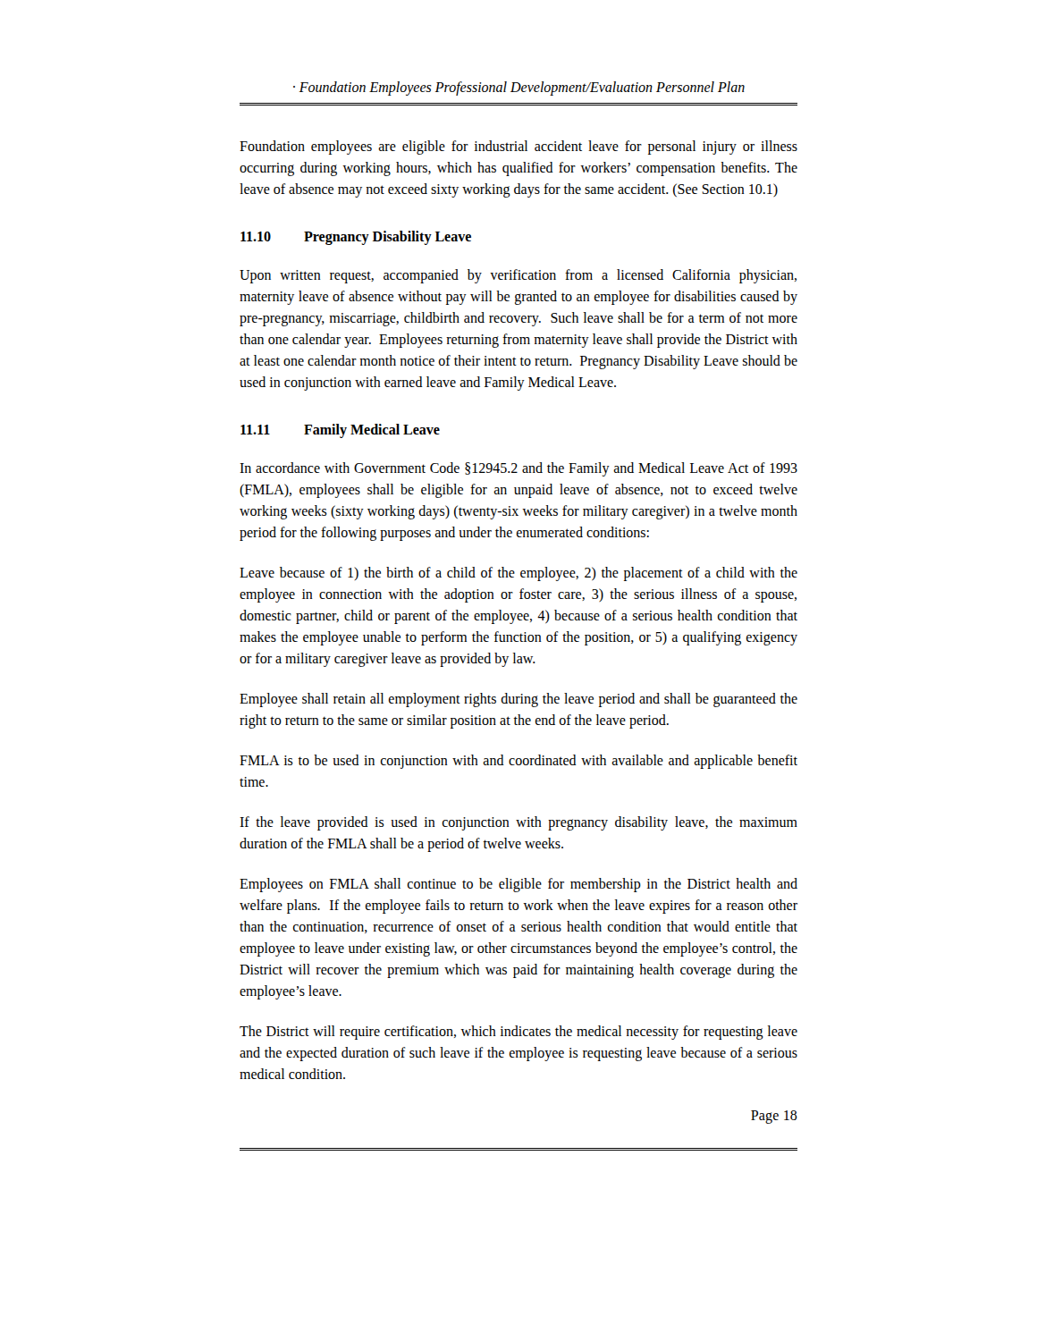· Foundation Employees Professional Development/Evaluation Personnel Plan
Foundation employees are eligible for industrial accident leave for personal injury or illness occurring during working hours, which has qualified for workers’ compensation benefits. The leave of absence may not exceed sixty working days for the same accident. (See Section 10.1)
11.10 Pregnancy Disability Leave
Upon written request, accompanied by verification from a licensed California physician, maternity leave of absence without pay will be granted to an employee for disabilities caused by pre-pregnancy, miscarriage, childbirth and recovery. Such leave shall be for a term of not more than one calendar year. Employees returning from maternity leave shall provide the District with at least one calendar month notice of their intent to return. Pregnancy Disability Leave should be used in conjunction with earned leave and Family Medical Leave.
11.11 Family Medical Leave
In accordance with Government Code §12945.2 and the Family and Medical Leave Act of 1993 (FMLA), employees shall be eligible for an unpaid leave of absence, not to exceed twelve working weeks (sixty working days) (twenty-six weeks for military caregiver) in a twelve month period for the following purposes and under the enumerated conditions:
Leave because of 1) the birth of a child of the employee, 2) the placement of a child with the employee in connection with the adoption or foster care, 3) the serious illness of a spouse, domestic partner, child or parent of the employee, 4) because of a serious health condition that makes the employee unable to perform the function of the position, or 5) a qualifying exigency or for a military caregiver leave as provided by law.
Employee shall retain all employment rights during the leave period and shall be guaranteed the right to return to the same or similar position at the end of the leave period.
FMLA is to be used in conjunction with and coordinated with available and applicable benefit time.
If the leave provided is used in conjunction with pregnancy disability leave, the maximum duration of the FMLA shall be a period of twelve weeks.
Employees on FMLA shall continue to be eligible for membership in the District health and welfare plans. If the employee fails to return to work when the leave expires for a reason other than the continuation, recurrence of onset of a serious health condition that would entitle that employee to leave under existing law, or other circumstances beyond the employee’s control, the District will recover the premium which was paid for maintaining health coverage during the employee’s leave.
The District will require certification, which indicates the medical necessity for requesting leave and the expected duration of such leave if the employee is requesting leave because of a serious medical condition.
Page 18